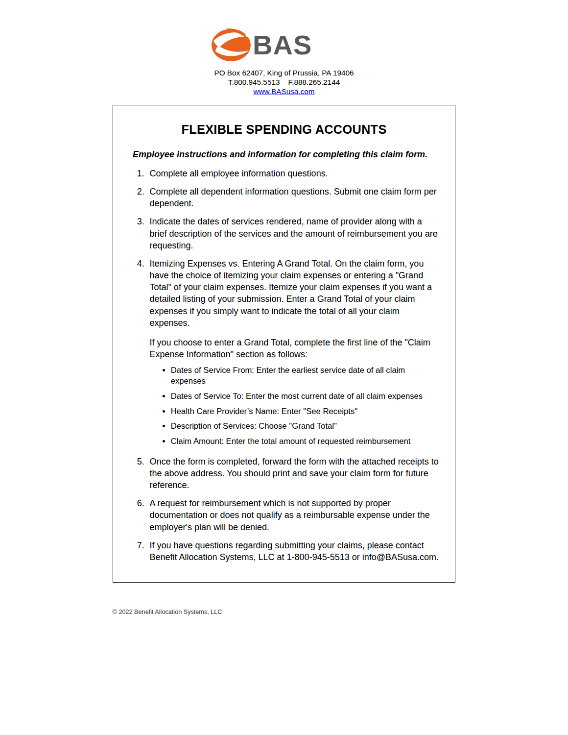BAS
PO Box 62407, King of Prussia, PA 19406
T.800.945.5513 F.888.265.2144
www.BASusa.com
FLEXIBLE SPENDING ACCOUNTS
Employee instructions and information for completing this claim form.
Complete all employee information questions.
Complete all dependent information questions. Submit one claim form per dependent.
Indicate the dates of services rendered, name of provider along with a brief description of the services and the amount of reimbursement you are requesting.
Itemizing Expenses vs. Entering A Grand Total. On the claim form, you have the choice of itemizing your claim expenses or entering a "Grand Total" of your claim expenses. Itemize your claim expenses if you want a detailed listing of your submission. Enter a Grand Total of your claim expenses if you simply want to indicate the total of all your claim expenses.
If you choose to enter a Grand Total, complete the first line of the "Claim Expense Information" section as follows:
Dates of Service From: Enter the earliest service date of all claim expenses
Dates of Service To: Enter the most current date of all claim expenses
Health Care Provider’s Name: Enter "See Receipts"
Description of Services: Choose "Grand Total"
Claim Amount: Enter the total amount of requested reimbursement
Once the form is completed, forward the form with the attached receipts to the above address. You should print and save your claim form for future reference.
A request for reimbursement which is not supported by proper documentation or does not qualify as a reimbursable expense under the employer's plan will be denied.
If you have questions regarding submitting your claims, please contact Benefit Allocation Systems, LLC at 1-800-945-5513 or info@BASusa.com.
© 2022 Benefit Allocation Systems, LLC